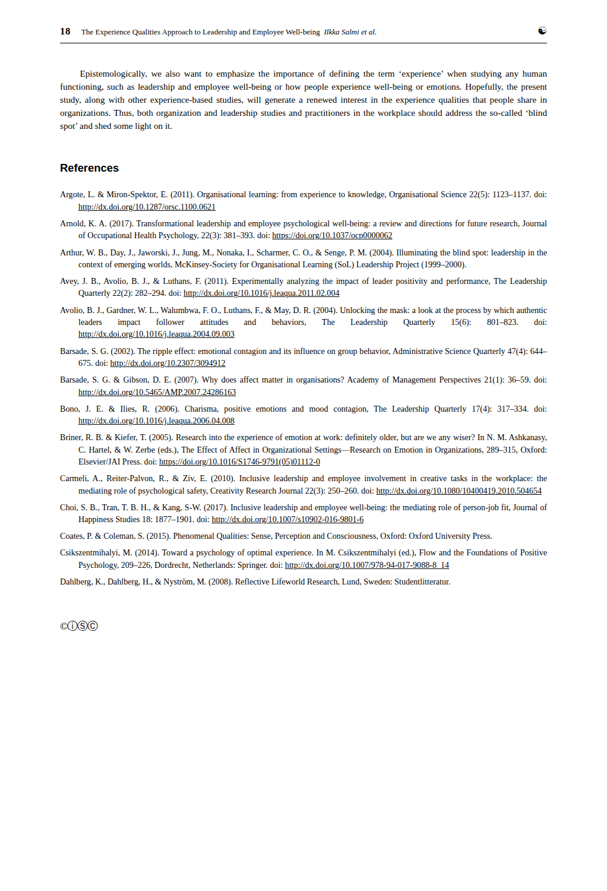18 The Experience Qualities Approach to Leadership and Employee Well-being Ilkka Salmi et al. ☯
Epistemologically, we also want to emphasize the importance of defining the term ‘experience’ when studying any human functioning, such as leadership and employee well-being or how people experience well-being or emotions. Hopefully, the present study, along with other experience-based studies, will generate a renewed interest in the experience qualities that people share in organizations. Thus, both organization and leadership studies and practitioners in the workplace should address the so-called ‘blind spot’ and shed some light on it.
References
Argote, L. & Miron-Spektor, E. (2011). Organisational learning: from experience to knowledge, Organisational Science 22(5): 1123–1137. doi: http://dx.doi.org/10.1287/orsc.1100.0621
Arnold, K. A. (2017). Transformational leadership and employee psychological well-being: a review and directions for future research, Journal of Occupational Health Psychology, 22(3): 381–393. doi: https://doi.org/10.1037/ocp0000062
Arthur, W. B., Day, J., Jaworski, J., Jung, M., Nonaka, I., Scharmer, C. O., & Senge, P. M. (2004). Illuminating the blind spot: leadership in the context of emerging worlds, McKinsey-Society for Organisational Learning (SoL) Leadership Project (1999–2000).
Avey, J. B., Avolio, B. J., & Luthans, F. (2011). Experimentally analyzing the impact of leader positivity and performance, The Leadership Quarterly 22(2): 282–294. doi: http://dx.doi.org/10.1016/j.leaqua.2011.02.004
Avolio, B. J., Gardner, W. L., Walumbwa, F. O., Luthans, F., & May, D. R. (2004). Unlocking the mask: a look at the process by which authentic leaders impact follower attitudes and behaviors, The Leadership Quarterly 15(6): 801–823. doi: http://dx.doi.org/10.1016/j.leaqua.2004.09.003
Barsade, S. G. (2002). The ripple effect: emotional contagion and its influence on group behavior, Administrative Science Quarterly 47(4): 644–675. doi: http://dx.doi.org/10.2307/3094912
Barsade, S. G. & Gibson, D. E. (2007). Why does affect matter in organisations? Academy of Management Perspectives 21(1): 36–59. doi: http://dx.doi.org/10.5465/AMP.2007.24286163
Bono, J. E. & Ilies, R. (2006). Charisma, positive emotions and mood contagion, The Leadership Quarterly 17(4): 317–334. doi: http://dx.doi.org/10.1016/j.leaqua.2006.04.008
Briner, R. B. & Kiefer, T. (2005). Research into the experience of emotion at work: definitely older, but are we any wiser? In N. M. Ashkanasy, C. Hartel, & W. Zerbe (eds.), The Effect of Affect in Organizational Settings—Research on Emotion in Organizations, 289–315, Oxford: Elsevier/JAI Press. doi: https://doi.org/10.1016/S1746-9791(05)01112-0
Carmeli, A., Reiter-Palvon, R., & Ziv, E. (2010). Inclusive leadership and employee involvement in creative tasks in the workplace: the mediating role of psychological safety, Creativity Research Journal 22(3): 250–260. doi: http://dx.doi.org/10.1080/10400419.2010.504654
Choi, S. B., Tran, T. B. H., & Kang, S-W. (2017). Inclusive leadership and employee well-being: the mediating role of person-job fit, Journal of Happiness Studies 18: 1877–1901. doi: http://dx.doi.org/10.1007/s10902-016-9801-6
Coates, P. & Coleman, S. (2015). Phenomenal Qualities: Sense, Perception and Consciousness, Oxford: Oxford University Press.
Csikszentmihalyi, M. (2014). Toward a psychology of optimal experience. In M. Csikszentmihalyi (ed.), Flow and the Foundations of Positive Psychology, 209–226, Dordrecht, Netherlands: Springer. doi: http://dx.doi.org/10.1007/978-94-017-9088-8_14
Dahlberg, K., Dahlberg, H., & Nyström, M. (2008). Reflective Lifeworld Research, Lund, Sweden: Studentlitteratur.
©ⓘⓈⒸ